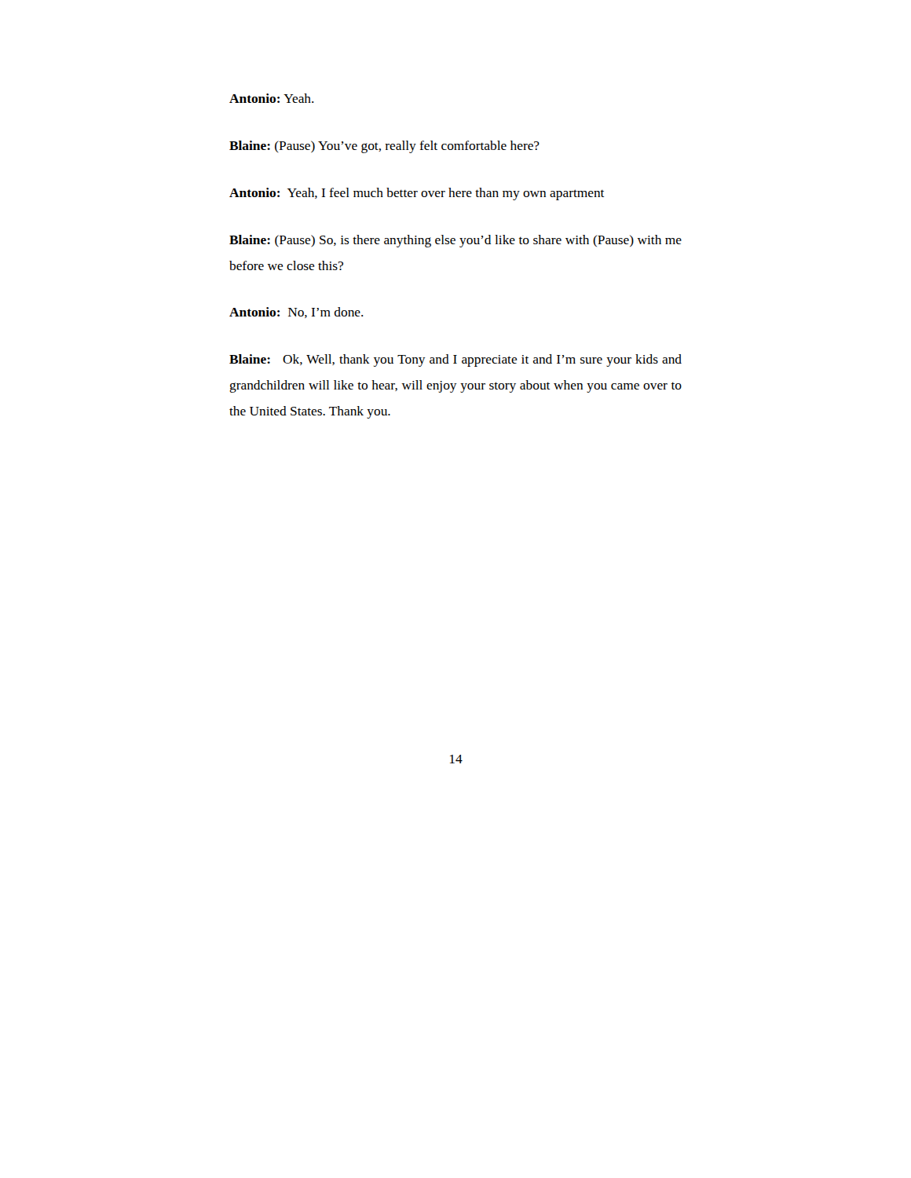Antonio: Yeah.
Blaine: (Pause) You’ve got, really felt comfortable here?
Antonio: Yeah, I feel much better over here than my own apartment
Blaine: (Pause) So, is there anything else you’d like to share with (Pause) with me before we close this?
Antonio: No, I’m done.
Blaine: Ok, Well, thank you Tony and I appreciate it and I’m sure your kids and grandchildren will like to hear, will enjoy your story about when you came over to the United States. Thank you.
14